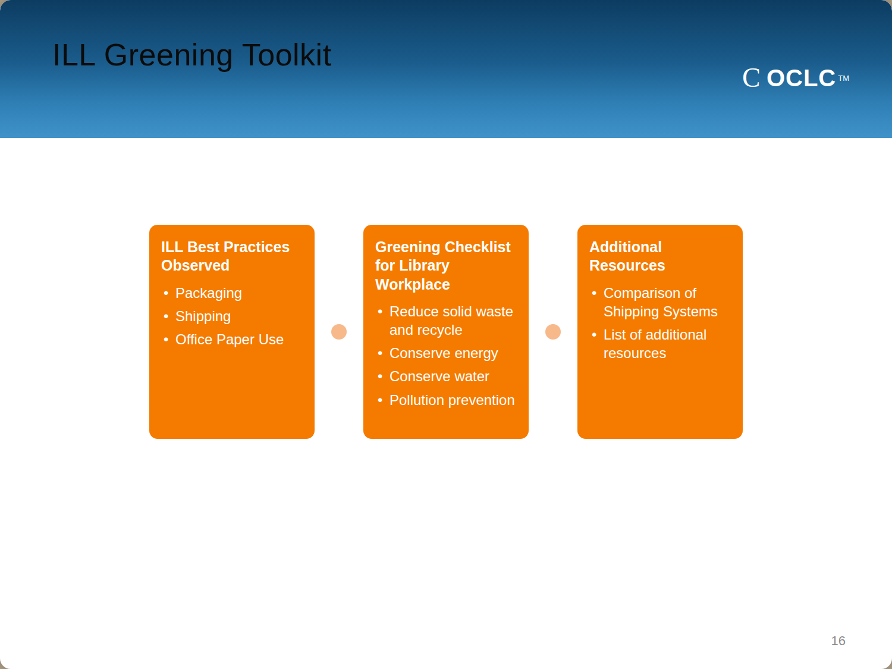ILL Greening Toolkit
Ɔ OCLC TM
ILL Best Practices Observed
Packaging
Shipping
Office Paper Use
Greening Checklist for Library Workplace
Reduce solid waste and recycle
Conserve energy
Conserve water
Pollution prevention
Additional Resources
Comparison of Shipping Systems
List of additional resources
16